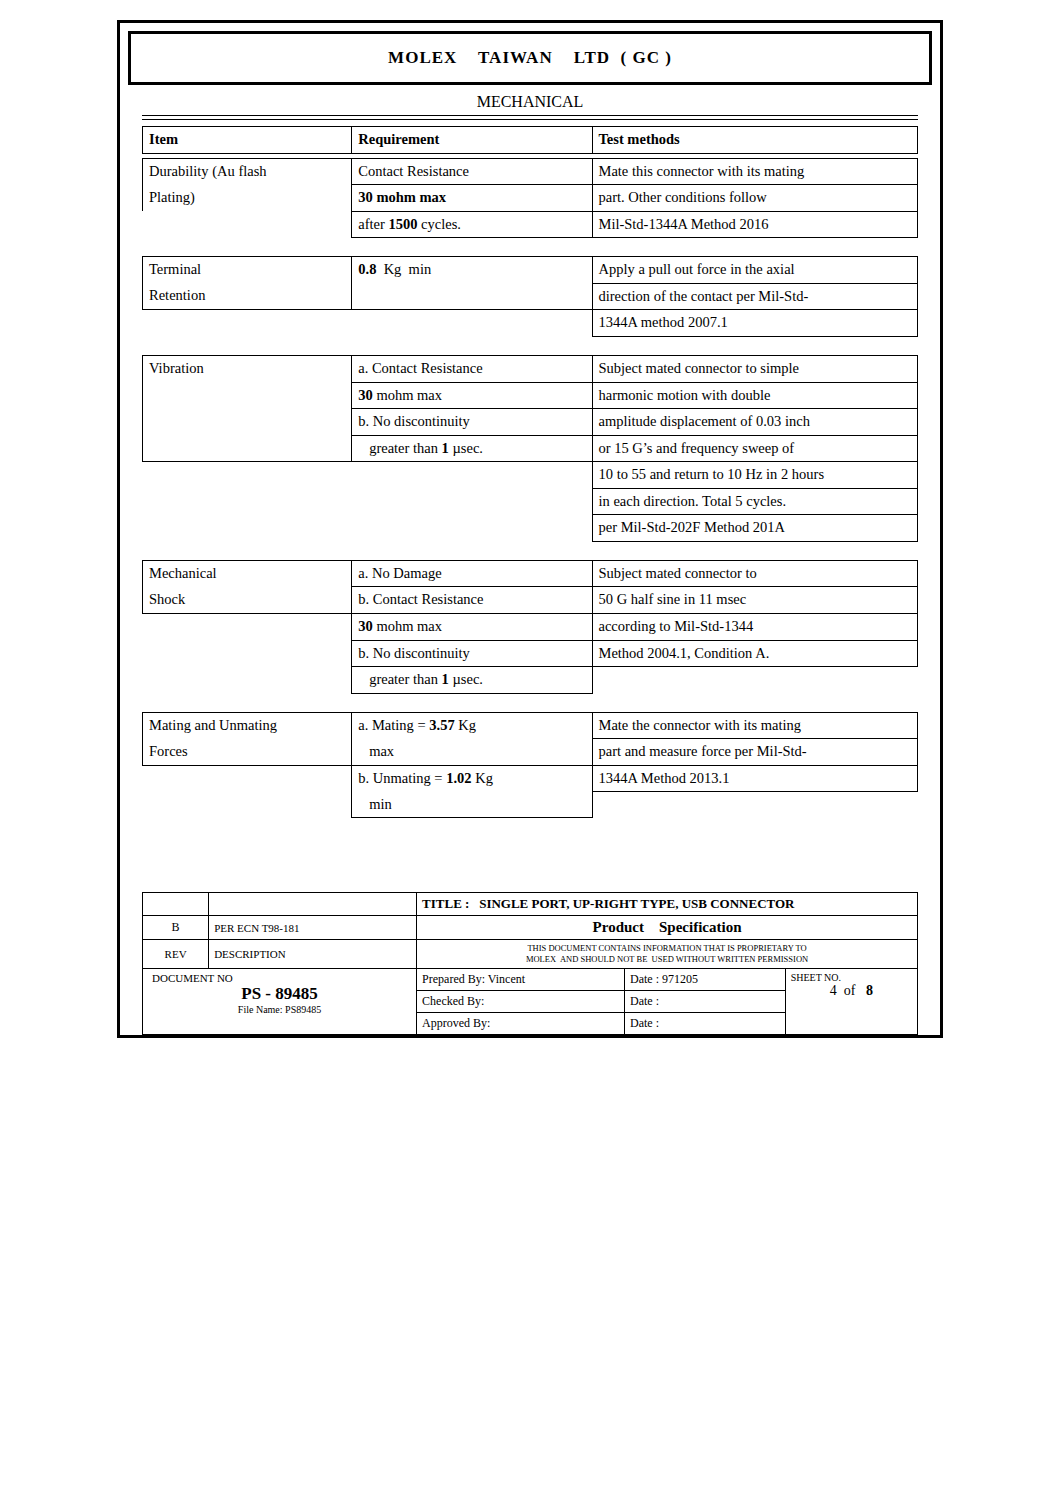MOLEX TAIWAN LTD ( GC )
MECHANICAL
| Item | Requirement | Test methods |
| Durability (Au flash | Contact Resistance | Mate this connector with its mating |
| Plating) | 30 mohm max | part. Other conditions follow |
| | after 1500 cycles. | Mil-Std-1344A Method 2016 |
| Terminal | 0.8 Kg min | Apply a pull out force in the axial |
| Retention | direction of the contact per Mil-Std- |
| | | 1344A method 2007.1 |
| Vibration | a. Contact Resistance | Subject mated connector to simple |
| | 30 mohm max | harmonic motion with double |
| | b. No discontinuity | amplitude displacement of 0.03 inch |
| | greater than 1 µsec. | or 15 G’s and frequency sweep of |
| | | 10 to 55 and return to 10 Hz in 2 hours |
| | | in each direction. Total 5 cycles. |
| | | per Mil-Std-202F Method 201A |
| Mechanical | a. No Damage | Subject mated connector to |
| Shock | b. Contact Resistance | 50 G half sine in 11 msec |
| | 30 mohm max | according to Mil-Std-1344 |
| | b. No discontinuity | Method 2004.1, Condition A. |
| | greater than 1 µsec. | |
| Mating and Unmating | a. Mating = 3.57 Kg | Mate the connector with its mating |
| Forces | max | part and measure force per Mil-Std- |
| | b. Unmating = 1.02 Kg | 1344A Method 2013.1 |
| | min | |
| | | TITLE : SINGLE PORT, UP-RIGHT TYPE, USB CONNECTOR |
| B | PER ECN T98-181 | Product Specification |
| REV | DESCRIPTION | THIS DOCUMENT CONTAINS INFORMATION THAT IS PROPRIETARY TO MOLEX AND SHOULD NOT BE USED WITHOUT WRITTEN PERMISSION |
| DOCUMENT NO PS - 89485 File Name: PS89485 | Prepared By: Vincent | Date : 971205 | SHEET NO. 4 of 8 |
| Checked By: | Date : |
| Approved By: | Date : |